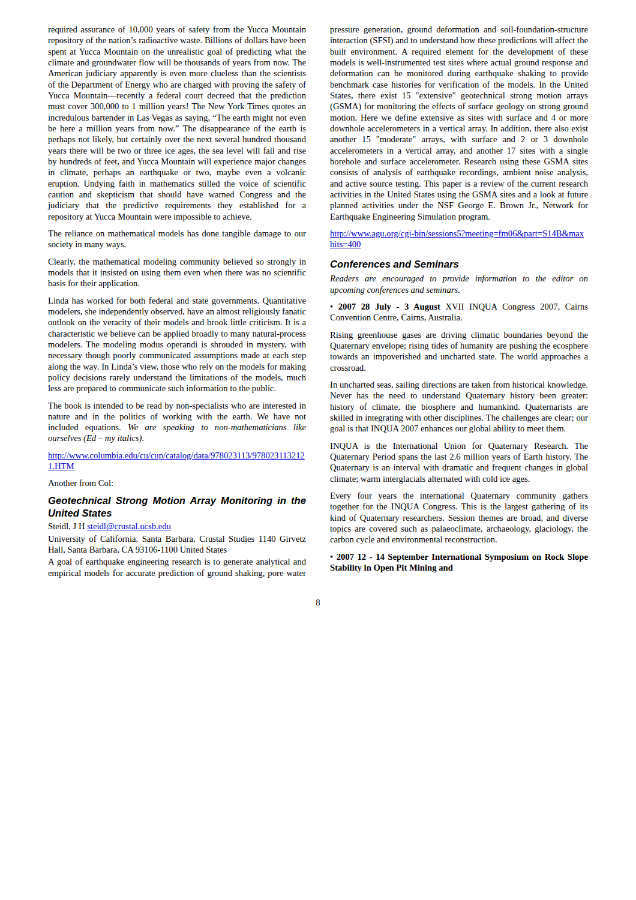required assurance of 10,000 years of safety from the Yucca Mountain repository of the nation’s radioactive waste. Billions of dollars have been spent at Yucca Mountain on the unrealistic goal of predicting what the climate and groundwater flow will be thousands of years from now. The American judiciary apparently is even more clueless than the scientists of the Department of Energy who are charged with proving the safety of Yucca Mountain—recently a federal court decreed that the prediction must cover 300,000 to 1 million years! The New York Times quotes an incredulous bartender in Las Vegas as saying, “The earth might not even be here a million years from now.” The disappearance of the earth is perhaps not likely, but certainly over the next several hundred thousand years there will be two or three ice ages, the sea level will fall and rise by hundreds of feet, and Yucca Mountain will experience major changes in climate, perhaps an earthquake or two, maybe even a volcanic eruption. Undying faith in mathematics stilled the voice of scientific caution and skepticism that should have warned Congress and the judiciary that the predictive requirements they established for a repository at Yucca Mountain were impossible to achieve.
The reliance on mathematical models has done tangible damage to our society in many ways.
Clearly, the mathematical modeling community believed so strongly in models that it insisted on using them even when there was no scientific basis for their application.
Linda has worked for both federal and state governments. Quantitative modelers, she independently observed, have an almost religiously fanatic outlook on the veracity of their models and brook little criticism. It is a characteristic we believe can be applied broadly to many natural-process modelers. The modeling modus operandi is shrouded in mystery, with necessary though poorly communicated assumptions made at each step along the way. In Linda’s view, those who rely on the models for making policy decisions rarely understand the limitations of the models, much less are prepared to communicate such information to the public.
The book is intended to be read by non-specialists who are interested in nature and in the politics of working with the earth. We have not included equations. We are speaking to non-mathematicians like ourselves (Ed – my italics).
http://www.columbia.edu/cu/cup/catalog/data/978023113/9780231132121.HTM
Another from Col:
Geotechnical Strong Motion Array Monitoring in the United States
Steidl, J H steidl@crustal.ucsb.edu
University of California, Santa Barbara, Crustal Studies 1140 Girvetz Hall, Santa Barbara, CA 93106-1100 United States
A goal of earthquake engineering research is to generate analytical and empirical models for accurate prediction of ground shaking, pore water pressure generation, ground deformation and soil-foundation-structure interaction (SFSI) and to understand how these predictions will affect the built environment. A required element for the development of these models is well-instrumented test sites where actual ground response and deformation can be monitored during earthquake shaking to provide benchmark case histories for verification of the models. In the United States, there exist 15 "extensive" geotechnical strong motion arrays (GSMA) for monitoring the effects of surface geology on strong ground motion. Here we define extensive as sites with surface and 4 or more downhole accelerometers in a vertical array. In addition, there also exist another 15 "moderate" arrays, with surface and 2 or 3 downhole accelerometers in a vertical array, and another 17 sites with a single borehole and surface accelerometer. Research using these GSMA sites consists of analysis of earthquake recordings, ambient noise analysis, and active source testing. This paper is a review of the current research activities in the United States using the GSMA sites and a look at future planned activities under the NSF George E. Brown Jr., Network for Earthquake Engineering Simulation program.
http://www.agu.org/cgi-bin/sessions5?meeting=fm06&part=S14B&maxhits=400
Conferences and Seminars
Readers are encouraged to provide information to the editor on upcoming conferences and seminars.
• 2007 28 July - 3 August XVII INQUA Congress 2007, Cairns Convention Centre, Cairns, Australia.
Rising greenhouse gases are driving climatic boundaries beyond the Quaternary envelope; rising tides of humanity are pushing the ecosphere towards an impoverished and uncharted state. The world approaches a crossroad.
In uncharted seas, sailing directions are taken from historical knowledge. Never has the need to understand Quaternary history been greater: history of climate, the biosphere and humankind. Quaternarists are skilled in integrating with other disciplines. The challenges are clear; our goal is that INQUA 2007 enhances our global ability to meet them.
INQUA is the International Union for Quaternary Research. The Quaternary Period spans the last 2.6 million years of Earth history. The Quaternary is an interval with dramatic and frequent changes in global climate; warm interglacials alternated with cold ice ages.
Every four years the international Quaternary community gathers together for the INQUA Congress. This is the largest gathering of its kind of Quaternary researchers. Session themes are broad, and diverse topics are covered such as palaeoclimate, archaeology, glaciology, the carbon cycle and environmental reconstruction.
• 2007 12 - 14 September International Symposium on Rock Slope Stability in Open Pit Mining and
8